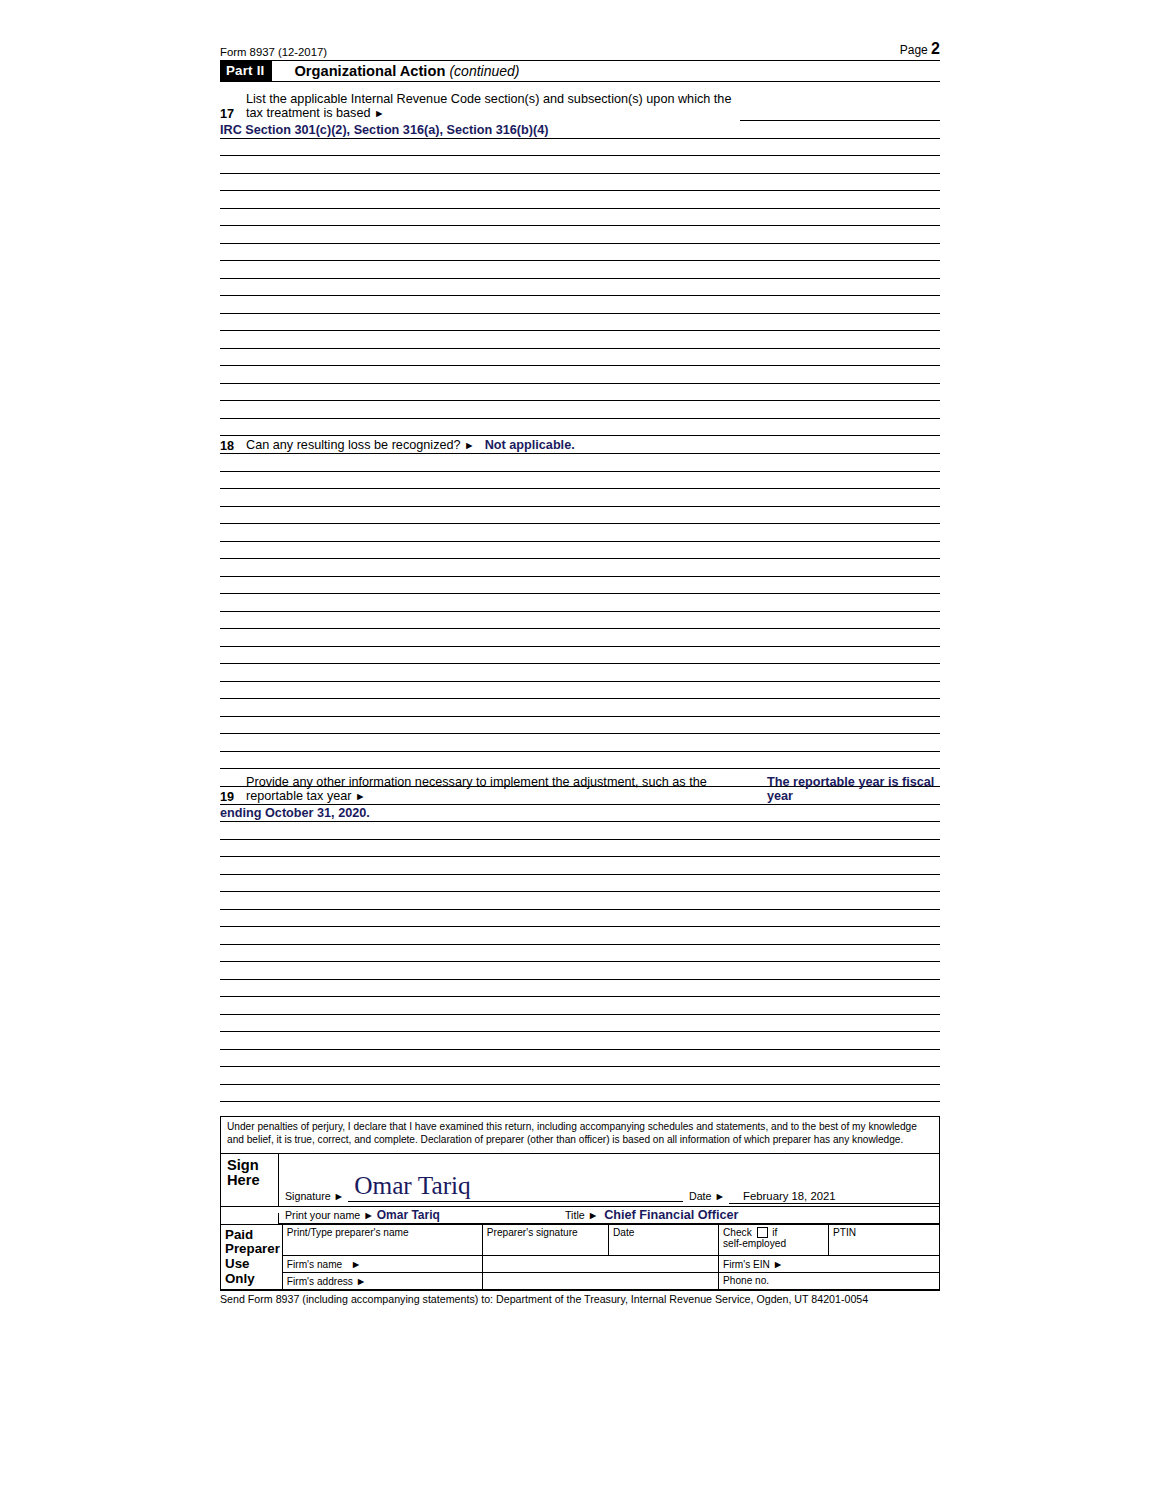Form 8937 (12-2017)
Page 2
Part II
Organizational Action (continued)
17
List the applicable Internal Revenue Code section(s) and subsection(s) upon which the tax treatment is based ►
IRC Section 301(c)(2), Section 316(a), Section 316(b)(4)
18
Can any resulting loss be recognized? ►
Not applicable.
19
Provide any other information necessary to implement the adjustment, such as the reportable tax year ►
The reportable year is fiscal year
ending October 31, 2020.
Under penalties of perjury, I declare that I have examined this return, including accompanying schedules and statements, and to the best of my knowledge and belief, it is true, correct, and complete. Declaration of preparer (other than officer) is based on all information of which preparer has any knowledge.
Sign
Here
Signature ►
Omar Tariq
Date ►
February 18, 2021
Print your name ► Omar Tariq
Title ► Chief Financial Officer
Paid
Preparer
Use Only
Print/Type preparer's name
Preparer's signature
Date
Check if
self-employed
PTIN
Firm's name ►
Firm's EIN ►
Firm's address ►
Phone no.
Send Form 8937 (including accompanying statements) to: Department of the Treasury, Internal Revenue Service, Ogden, UT 84201-0054